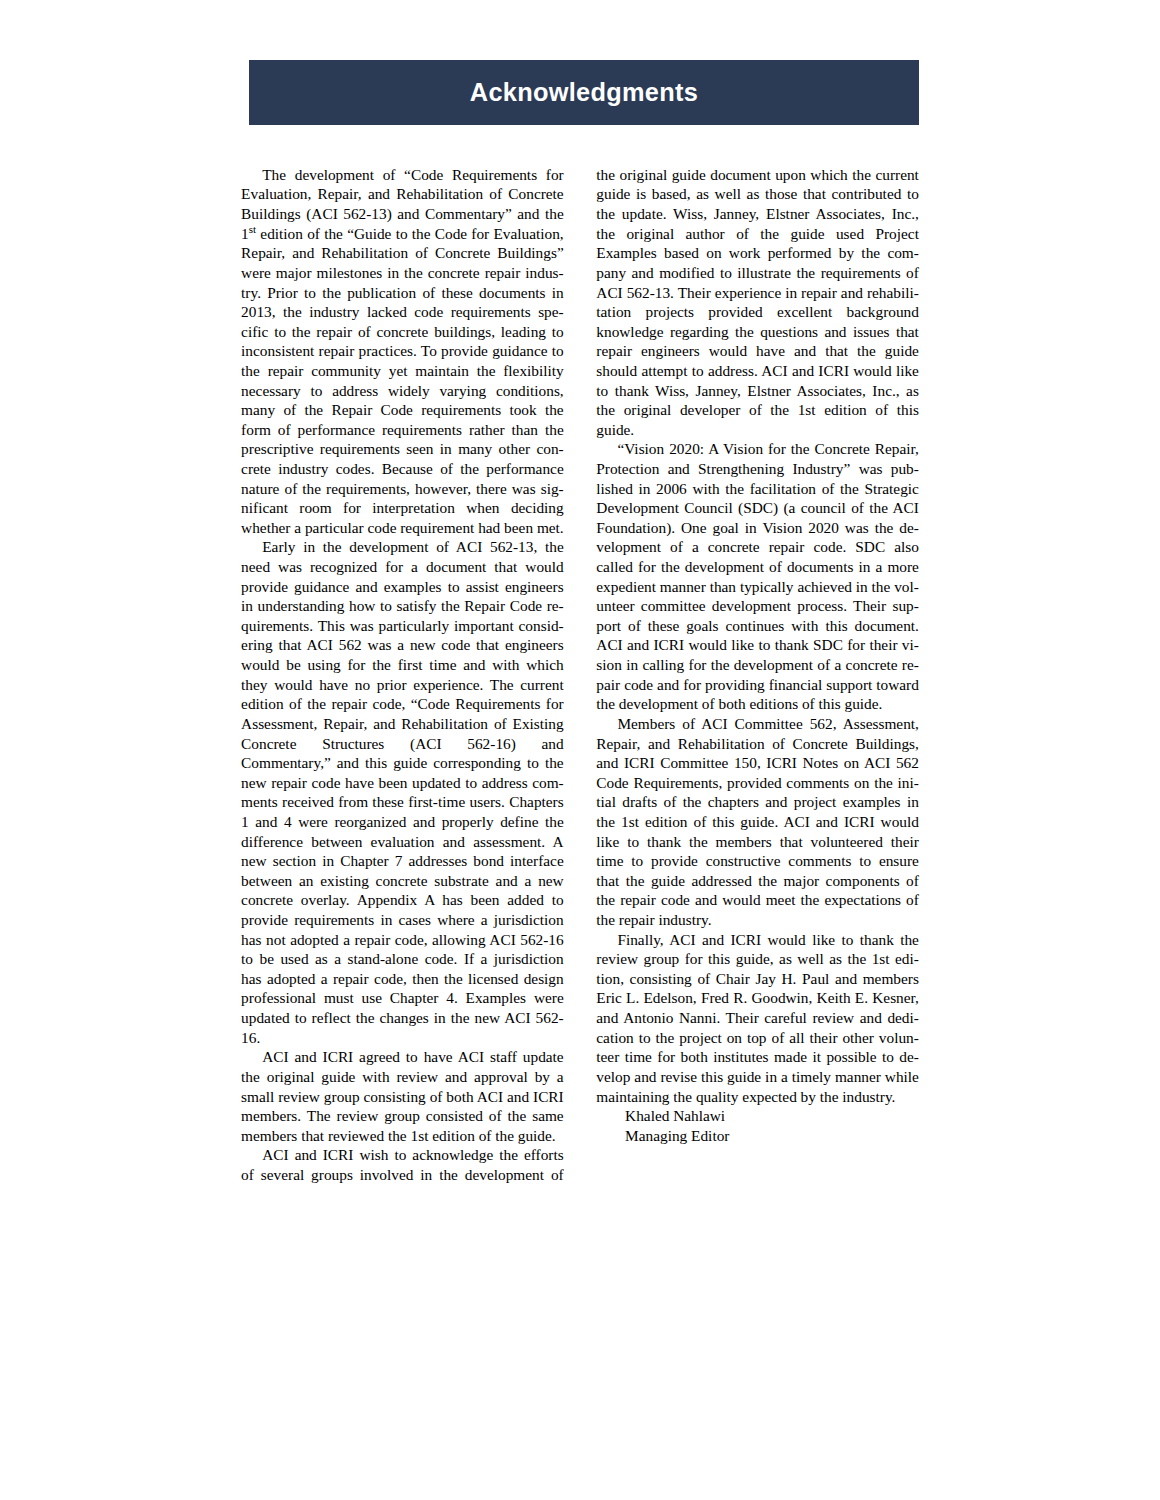Acknowledgments
The development of “Code Requirements for Evaluation, Repair, and Rehabilitation of Concrete Buildings (ACI 562-13) and Commentary” and the 1st edition of the “Guide to the Code for Evaluation, Repair, and Rehabilitation of Concrete Buildings” were major milestones in the concrete repair industry. Prior to the publication of these documents in 2013, the industry lacked code requirements specific to the repair of concrete buildings, leading to inconsistent repair practices. To provide guidance to the repair community yet maintain the flexibility necessary to address widely varying conditions, many of the Repair Code requirements took the form of performance requirements rather than the prescriptive requirements seen in many other concrete industry codes. Because of the performance nature of the requirements, however, there was significant room for interpretation when deciding whether a particular code requirement had been met.
Early in the development of ACI 562-13, the need was recognized for a document that would provide guidance and examples to assist engineers in understanding how to satisfy the Repair Code requirements. This was particularly important considering that ACI 562 was a new code that engineers would be using for the first time and with which they would have no prior experience. The current edition of the repair code, “Code Requirements for Assessment, Repair, and Rehabilitation of Existing Concrete Structures (ACI 562-16) and Commentary,” and this guide corresponding to the new repair code have been updated to address comments received from these first-time users. Chapters 1 and 4 were reorganized and properly define the difference between evaluation and assessment. A new section in Chapter 7 addresses bond interface between an existing concrete substrate and a new concrete overlay. Appendix A has been added to provide requirements in cases where a jurisdiction has not adopted a repair code, allowing ACI 562-16 to be used as a stand-alone code. If a jurisdiction has adopted a repair code, then the licensed design professional must use Chapter 4. Examples were updated to reflect the changes in the new ACI 562-16.
ACI and ICRI agreed to have ACI staff update the original guide with review and approval by a small review group consisting of both ACI and ICRI members. The review group consisted of the same members that reviewed the 1st edition of the guide.
ACI and ICRI wish to acknowledge the efforts of several groups involved in the development of the original guide document upon which the current guide is based, as well as those that contributed to the update. Wiss, Janney, Elstner Associates, Inc., the original author of the guide used Project Examples based on work performed by the company and modified to illustrate the requirements of ACI 562-13. Their experience in repair and rehabilitation projects provided excellent background knowledge regarding the questions and issues that repair engineers would have and that the guide should attempt to address. ACI and ICRI would like to thank Wiss, Janney, Elstner Associates, Inc., as the original developer of the 1st edition of this guide.
“Vision 2020: A Vision for the Concrete Repair, Protection and Strengthening Industry” was published in 2006 with the facilitation of the Strategic Development Council (SDC) (a council of the ACI Foundation). One goal in Vision 2020 was the development of a concrete repair code. SDC also called for the development of documents in a more expedient manner than typically achieved in the volunteer committee development process. Their support of these goals continues with this document. ACI and ICRI would like to thank SDC for their vision in calling for the development of a concrete repair code and for providing financial support toward the development of both editions of this guide.
Members of ACI Committee 562, Assessment, Repair, and Rehabilitation of Concrete Buildings, and ICRI Committee 150, ICRI Notes on ACI 562 Code Requirements, provided comments on the initial drafts of the chapters and project examples in the 1st edition of this guide. ACI and ICRI would like to thank the members that volunteered their time to provide constructive comments to ensure that the guide addressed the major components of the repair code and would meet the expectations of the repair industry.
Finally, ACI and ICRI would like to thank the review group for this guide, as well as the 1st edition, consisting of Chair Jay H. Paul and members Eric L. Edelson, Fred R. Goodwin, Keith E. Kesner, and Antonio Nanni. Their careful review and dedication to the project on top of all their other volunteer time for both institutes made it possible to develop and revise this guide in a timely manner while maintaining the quality expected by the industry.
Khaled Nahlawi Managing Editor